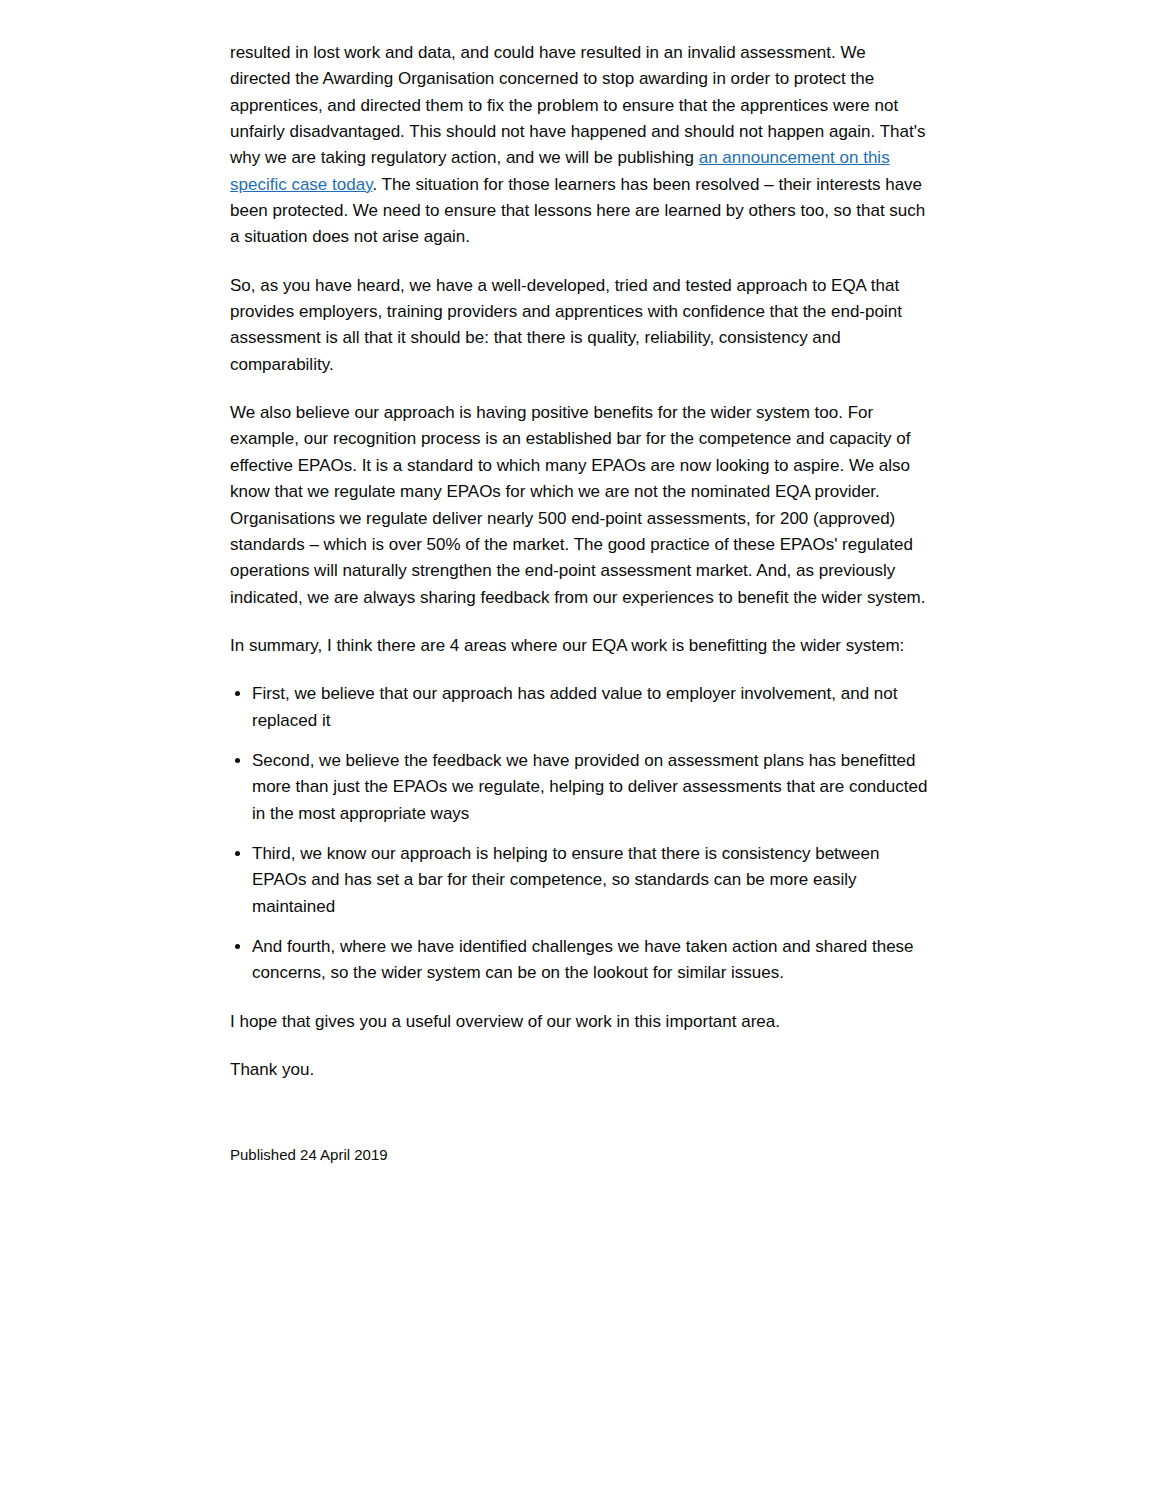resulted in lost work and data, and could have resulted in an invalid assessment. We directed the Awarding Organisation concerned to stop awarding in order to protect the apprentices, and directed them to fix the problem to ensure that the apprentices were not unfairly disadvantaged. This should not have happened and should not happen again. That's why we are taking regulatory action, and we will be publishing an announcement on this specific case today. The situation for those learners has been resolved – their interests have been protected. We need to ensure that lessons here are learned by others too, so that such a situation does not arise again.
So, as you have heard, we have a well-developed, tried and tested approach to EQA that provides employers, training providers and apprentices with confidence that the end-point assessment is all that it should be: that there is quality, reliability, consistency and comparability.
We also believe our approach is having positive benefits for the wider system too. For example, our recognition process is an established bar for the competence and capacity of effective EPAOs. It is a standard to which many EPAOs are now looking to aspire. We also know that we regulate many EPAOs for which we are not the nominated EQA provider. Organisations we regulate deliver nearly 500 end-point assessments, for 200 (approved) standards – which is over 50% of the market. The good practice of these EPAOs' regulated operations will naturally strengthen the end-point assessment market. And, as previously indicated, we are always sharing feedback from our experiences to benefit the wider system.
In summary, I think there are 4 areas where our EQA work is benefitting the wider system:
First, we believe that our approach has added value to employer involvement, and not replaced it
Second, we believe the feedback we have provided on assessment plans has benefitted more than just the EPAOs we regulate, helping to deliver assessments that are conducted in the most appropriate ways
Third, we know our approach is helping to ensure that there is consistency between EPAOs and has set a bar for their competence, so standards can be more easily maintained
And fourth, where we have identified challenges we have taken action and shared these concerns, so the wider system can be on the lookout for similar issues.
I hope that gives you a useful overview of our work in this important area.
Thank you.
Published 24 April 2019